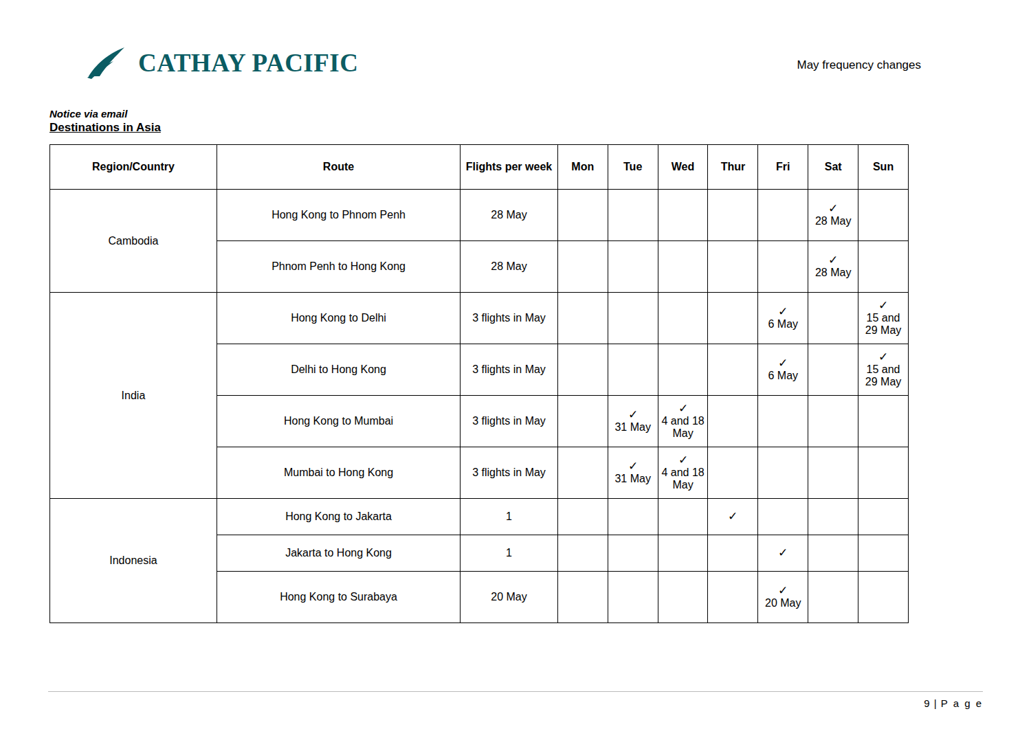CATHAY PACIFIC
May frequency changes
Notice via email
Destinations in Asia
| Region/Country | Route | Flights per week | Mon | Tue | Wed | Thur | Fri | Sat | Sun |
| --- | --- | --- | --- | --- | --- | --- | --- | --- | --- |
| Cambodia | Hong Kong to Phnom Penh | 28 May | | | | | | ✓ 28 May | |
| Phnom Penh to Hong Kong | 28 May | | | | | | ✓ 28 May | |
| India | Hong Kong to Delhi | 3 flights in May | | | | | ✓ 6 May | | ✓ 15 and 29 May |
| Delhi to Hong Kong | 3 flights in May | | | | | ✓ 6 May | | ✓ 15 and 29 May |
| Hong Kong to Mumbai | 3 flights in May | | ✓ 31 May | ✓ 4 and 18 May | | | | |
| Mumbai to Hong Kong | 3 flights in May | | ✓ 31 May | ✓ 4 and 18 May | | | | |
| Indonesia | Hong Kong to Jakarta | 1 | | | | ✓ | | | |
| Jakarta to Hong Kong | 1 | | | | | ✓ | | |
| Hong Kong to Surabaya | 20 May | | | | | ✓ 20 May | | |
9 | P a g e